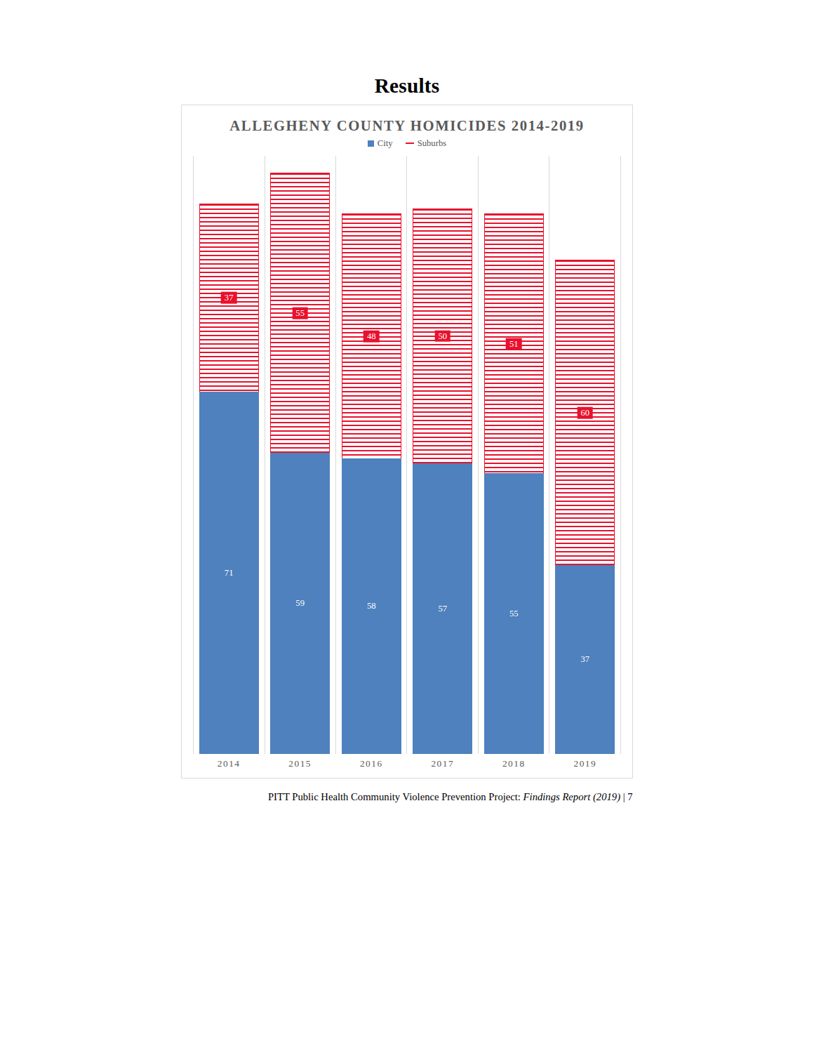Results
ALLEGHENY COUNTY HOMICIDES 2014-2019
City Suburbs
37
71
55
59
48
58
50
57
51
55
60
37
2014
2015
2016
2017
2018
2019
PITT Public Health Community Violence Prevention Project: Findings Report (2019) | 7